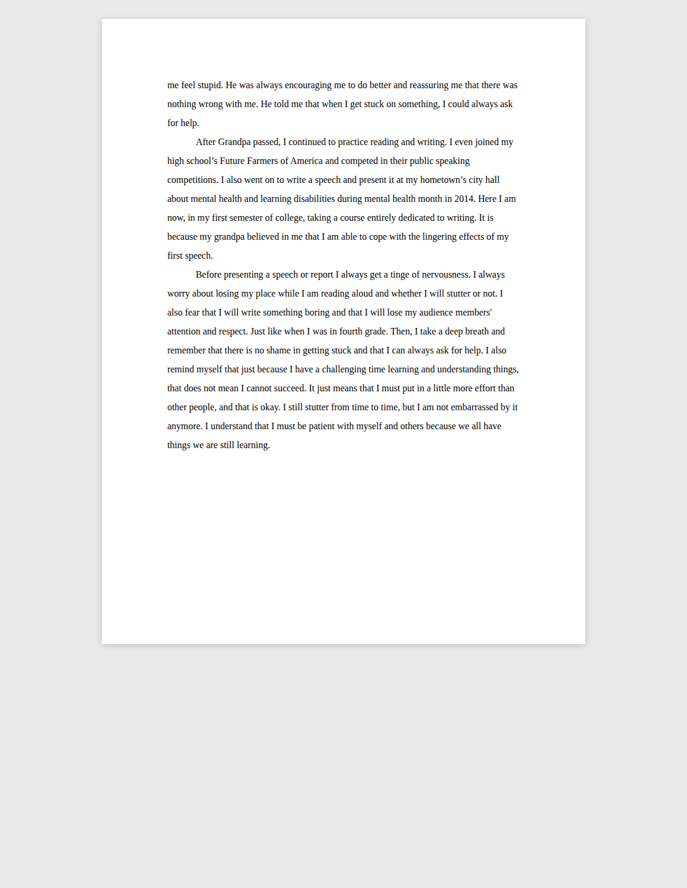me feel stupid. He was always encouraging me to do better and reassuring me that there was nothing wrong with me. He told me that when I get stuck on something, I could always ask for help.
After Grandpa passed, I continued to practice reading and writing. I even joined my high school’s Future Farmers of America and competed in their public speaking competitions. I also went on to write a speech and present it at my hometown’s city hall about mental health and learning disabilities during mental health month in 2014. Here I am now, in my first semester of college, taking a course entirely dedicated to writing. It is because my grandpa believed in me that I am able to cope with the lingering effects of my first speech.
Before presenting a speech or report I always get a tinge of nervousness. I always worry about losing my place while I am reading aloud and whether I will stutter or not. I also fear that I will write something boring and that I will lose my audience members' attention and respect. Just like when I was in fourth grade. Then, I take a deep breath and remember that there is no shame in getting stuck and that I can always ask for help. I also remind myself that just because I have a challenging time learning and understanding things, that does not mean I cannot succeed. It just means that I must put in a little more effort than other people, and that is okay. I still stutter from time to time, but I am not embarrassed by it anymore. I understand that I must be patient with myself and others because we all have things we are still learning.